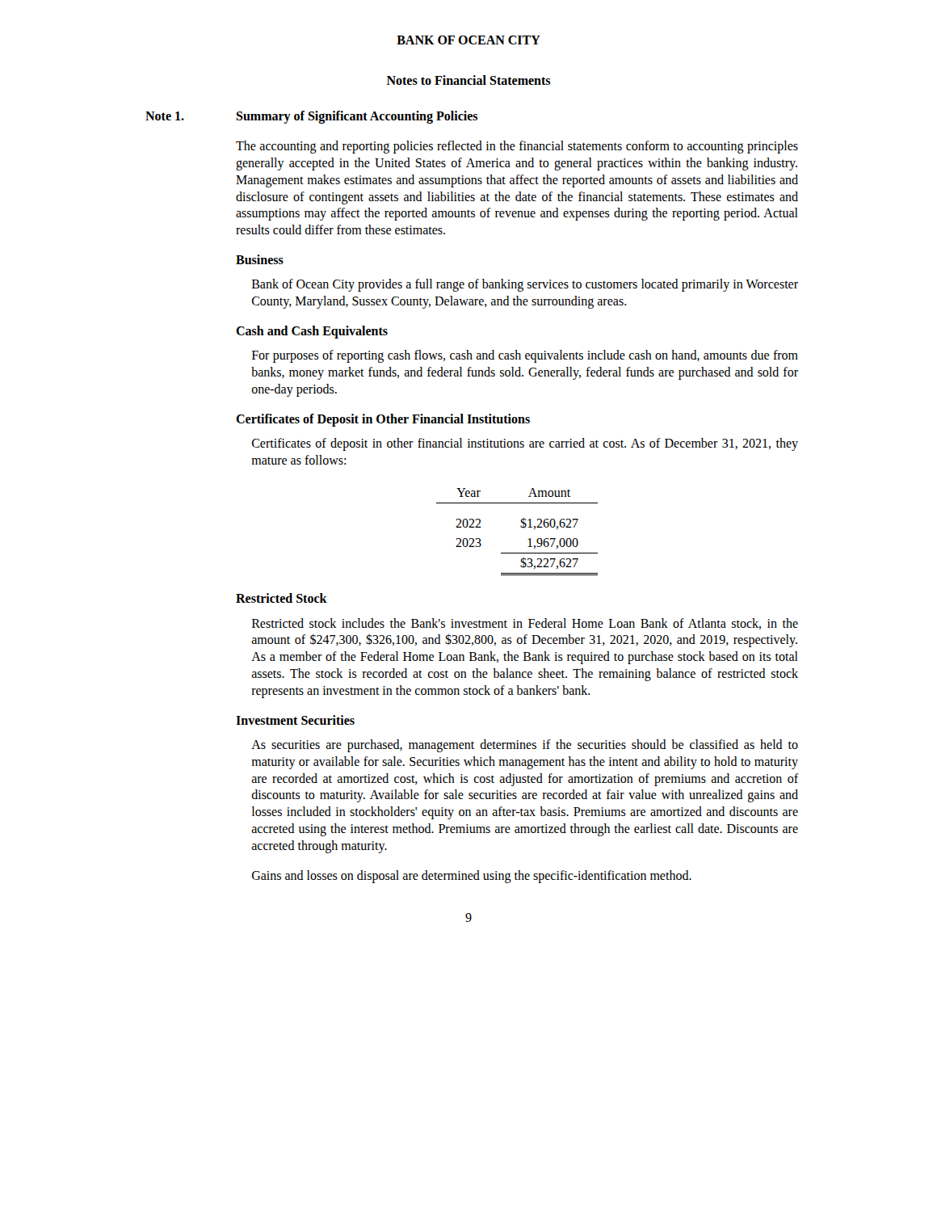BANK OF OCEAN CITY
Notes to Financial Statements
Note 1.
Summary of Significant Accounting Policies
The accounting and reporting policies reflected in the financial statements conform to accounting principles generally accepted in the United States of America and to general practices within the banking industry. Management makes estimates and assumptions that affect the reported amounts of assets and liabilities and disclosure of contingent assets and liabilities at the date of the financial statements. These estimates and assumptions may affect the reported amounts of revenue and expenses during the reporting period. Actual results could differ from these estimates.
Business
Bank of Ocean City provides a full range of banking services to customers located primarily in Worcester County, Maryland, Sussex County, Delaware, and the surrounding areas.
Cash and Cash Equivalents
For purposes of reporting cash flows, cash and cash equivalents include cash on hand, amounts due from banks, money market funds, and federal funds sold. Generally, federal funds are purchased and sold for one-day periods.
Certificates of Deposit in Other Financial Institutions
Certificates of deposit in other financial institutions are carried at cost. As of December 31, 2021, they mature as follows:
| Year | Amount |
| --- | --- |
| 2022 | $1,260,627 |
| 2023 | 1,967,000 |
| | $3,227,627 |
Restricted Stock
Restricted stock includes the Bank's investment in Federal Home Loan Bank of Atlanta stock, in the amount of $247,300, $326,100, and $302,800, as of December 31, 2021, 2020, and 2019, respectively. As a member of the Federal Home Loan Bank, the Bank is required to purchase stock based on its total assets. The stock is recorded at cost on the balance sheet. The remaining balance of restricted stock represents an investment in the common stock of a bankers' bank.
Investment Securities
As securities are purchased, management determines if the securities should be classified as held to maturity or available for sale. Securities which management has the intent and ability to hold to maturity are recorded at amortized cost, which is cost adjusted for amortization of premiums and accretion of discounts to maturity. Available for sale securities are recorded at fair value with unrealized gains and losses included in stockholders' equity on an after-tax basis. Premiums are amortized and discounts are accreted using the interest method. Premiums are amortized through the earliest call date. Discounts are accreted through maturity.
Gains and losses on disposal are determined using the specific-identification method.
9